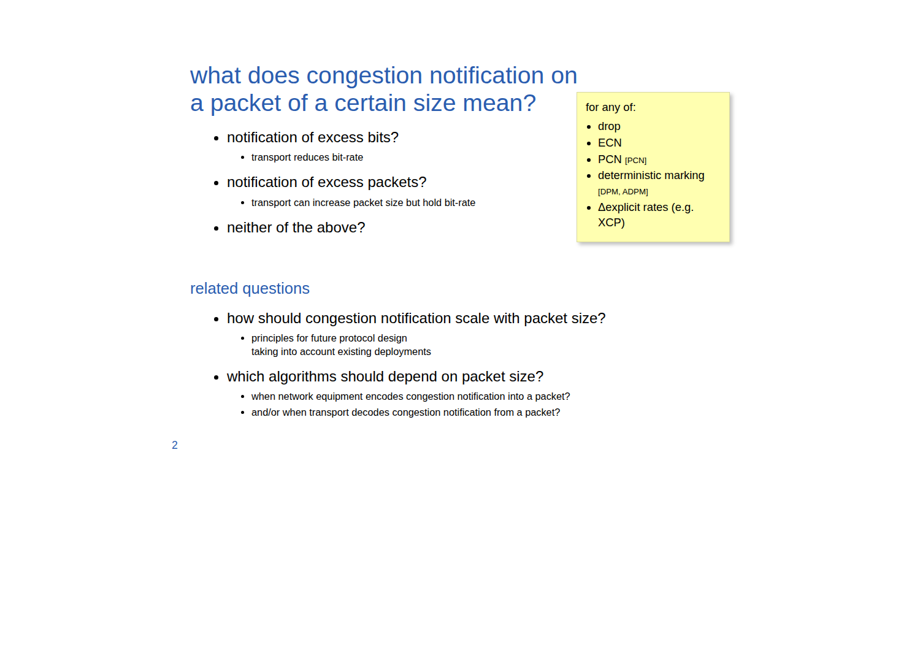what does congestion notification on a packet of a certain size mean?
for any of:
drop
ECN
PCN [PCN]
deterministic marking [DPM, ADPM]
Δexplicit rates (e.g. XCP)
notification of excess bits?
transport reduces bit-rate
notification of excess packets?
transport can increase packet size but hold bit-rate
neither of the above?
related questions
how should congestion notification scale with packet size?
principles for future protocol design
taking into account existing deployments
which algorithms should depend on packet size?
when network equipment encodes congestion notification into a packet?
and/or when transport decodes congestion notification from a packet?
2